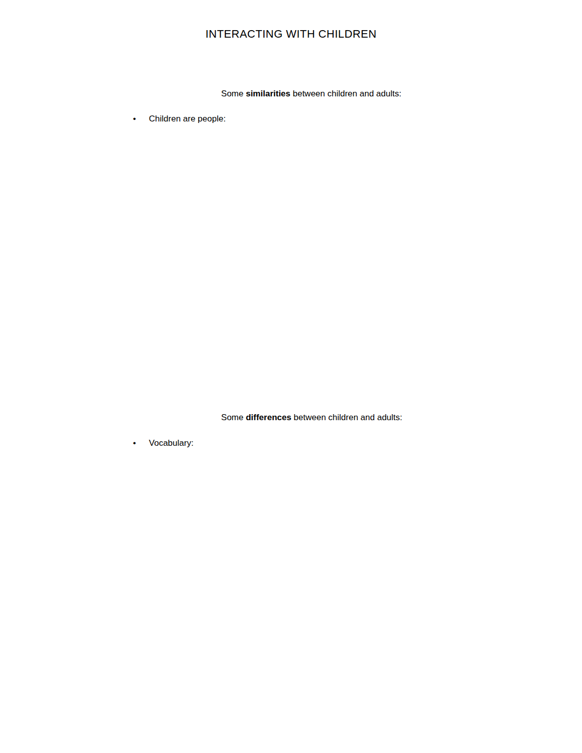INTERACTING WITH CHILDREN
Some similarities between children and adults:
Children are people:
Some differences between children and adults:
Vocabulary: